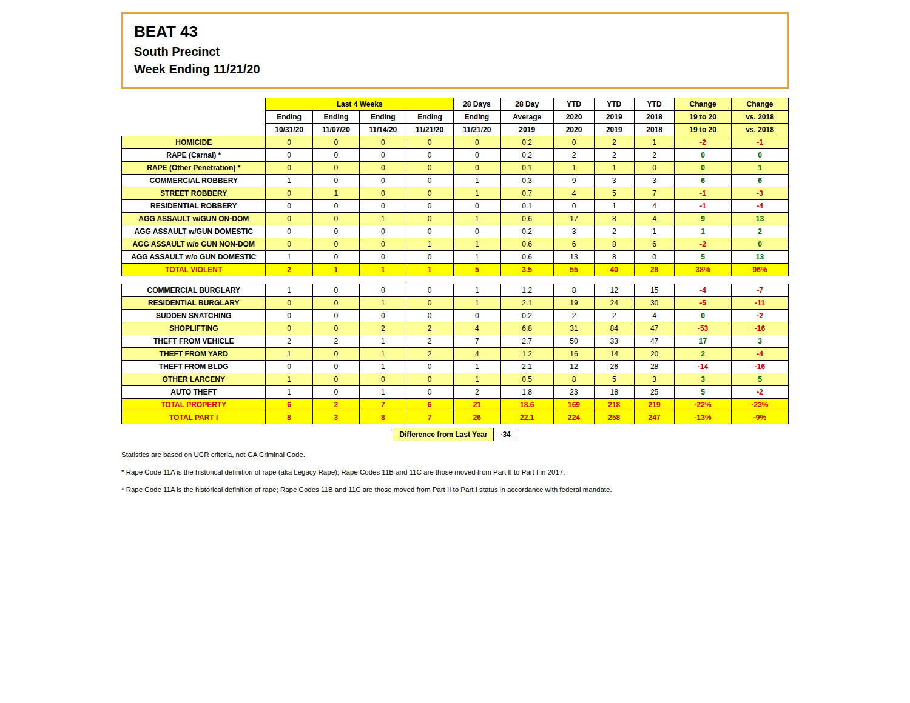BEAT 43
South Precinct
Week Ending 11/21/20
| | Last 4 Weeks | 28 Days | 28 Day | YTD | YTD | YTD | Change | Change |
| --- | --- | --- | --- | --- | --- | --- | --- | --- |
| | Ending | Ending | Ending | Ending | Ending | Average | 2020 | 2019 | 2018 | 19 to 20 | vs. 2018 |
| | 10/31/20 | 11/07/20 | 11/14/20 | 11/21/20 | 11/21/20 | 2019 | 2020 | 2019 | 2018 | 19 to 20 | vs. 2018 |
| HOMICIDE | 0 | 0 | 0 | 0 | 0 | 0.2 | 0 | 2 | 1 | -2 | -1 |
| RAPE (Carnal) * | 0 | 0 | 0 | 0 | 0 | 0.2 | 2 | 2 | 2 | 0 | 0 |
| RAPE (Other Penetration) * | 0 | 0 | 0 | 0 | 0 | 0.1 | 1 | 1 | 0 | 0 | 1 |
| COMMERCIAL ROBBERY | 1 | 0 | 0 | 0 | 1 | 0.3 | 9 | 3 | 3 | 6 | 6 |
| STREET ROBBERY | 0 | 1 | 0 | 0 | 1 | 0.7 | 4 | 5 | 7 | -1 | -3 |
| RESIDENTIAL ROBBERY | 0 | 0 | 0 | 0 | 0 | 0.1 | 0 | 1 | 4 | -1 | -4 |
| AGG ASSAULT w/GUN ON-DOM | 0 | 0 | 1 | 0 | 1 | 0.6 | 17 | 8 | 4 | 9 | 13 |
| AGG ASSAULT w/GUN DOMESTIC | 0 | 0 | 0 | 0 | 0 | 0.2 | 3 | 2 | 1 | 1 | 2 |
| AGG ASSAULT w/o GUN NON-DOM | 0 | 0 | 0 | 1 | 1 | 0.6 | 6 | 8 | 6 | -2 | 0 |
| AGG ASSAULT w/o GUN DOMESTIC | 1 | 0 | 0 | 0 | 1 | 0.6 | 13 | 8 | 0 | 5 | 13 |
| TOTAL VIOLENT | 2 | 1 | 1 | 1 | 5 | 3.5 | 55 | 40 | 28 | 38% | 96% |
| COMMERCIAL BURGLARY | 1 | 0 | 0 | 0 | 1 | 1.2 | 8 | 12 | 15 | -4 | -7 |
| RESIDENTIAL BURGLARY | 0 | 0 | 1 | 0 | 1 | 2.1 | 19 | 24 | 30 | -5 | -11 |
| SUDDEN SNATCHING | 0 | 0 | 0 | 0 | 0 | 0.2 | 2 | 2 | 4 | 0 | -2 |
| SHOPLIFTING | 0 | 0 | 2 | 2 | 4 | 6.8 | 31 | 84 | 47 | -53 | -16 |
| THEFT FROM VEHICLE | 2 | 2 | 1 | 2 | 7 | 2.7 | 50 | 33 | 47 | 17 | 3 |
| THEFT FROM YARD | 1 | 0 | 1 | 2 | 4 | 1.2 | 16 | 14 | 20 | 2 | -4 |
| THEFT FROM BLDG | 0 | 0 | 1 | 0 | 1 | 2.1 | 12 | 26 | 28 | -14 | -16 |
| OTHER LARCENY | 1 | 0 | 0 | 0 | 1 | 0.5 | 8 | 5 | 3 | 3 | 5 |
| AUTO THEFT | 1 | 0 | 1 | 0 | 2 | 1.8 | 23 | 18 | 25 | 5 | -2 |
| TOTAL PROPERTY | 6 | 2 | 7 | 6 | 21 | 18.6 | 169 | 218 | 219 | -22% | -23% |
| TOTAL PART I | 8 | 3 | 8 | 7 | 26 | 22.1 | 224 | 258 | 247 | -13% | -9% |
| Difference from Last Year | -34 |
Statistics are based on UCR criteria, not GA Criminal Code.
* Rape Code 11A is the historical definition of rape (aka Legacy Rape); Rape Codes 11B and 11C are those moved from Part II to Part I in 2017.
* Rape Code 11A is the historical definition of rape; Rape Codes 11B and 11C are those moved from Part II to Part I status in accordance with federal mandate.